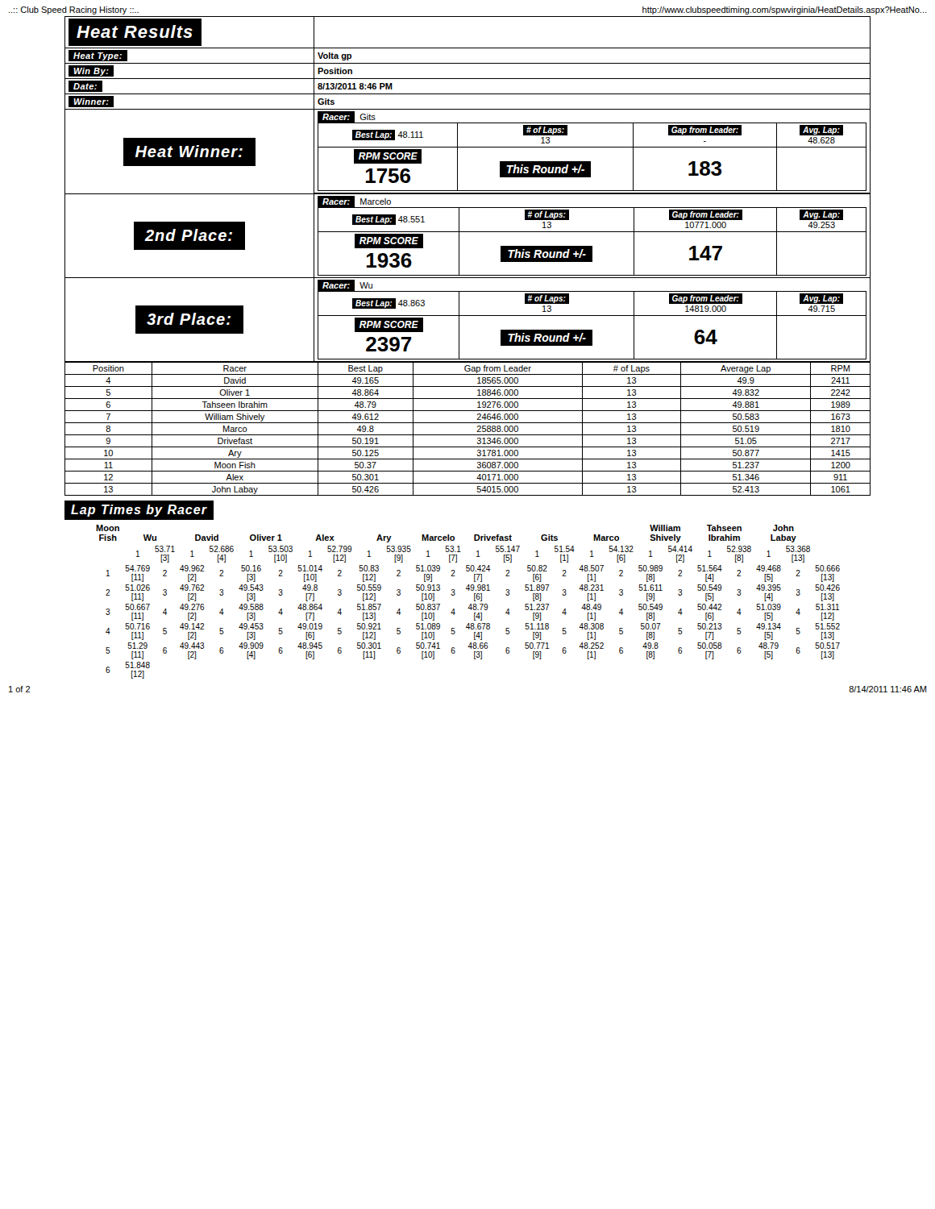..:: Club Speed Racing History ::..
http://www.clubspeedtiming.com/spwvirginia/HeatDetails.aspx?HeatNo...
| Heat Results | |
| Heat Type: | Volta gp |
| Win By: | Position |
| Date: | 8/13/2011 8:46 PM |
| Winner: | Gits |
| Heat Winner: | Racer: Gits / Best Lap: 48.111 / # of Laps: 13 / Gap from Leader: - / Avg. Lap: 48.628 / / RPM SCORE 1756 / This Round +/- / 183 / / |
| 2nd Place: | Racer: Marcelo / Best Lap: 48.551 / # of Laps: 13 / Gap from Leader: 10771.000 / Avg. Lap: 49.253 / / RPM SCORE 1936 / This Round +/- / 147 / / |
| 3rd Place: | Racer: Wu / Best Lap: 48.863 / # of Laps: 13 / Gap from Leader: 14819.000 / Avg. Lap: 49.715 / / RPM SCORE 2397 / This Round +/- / 64 / / |
| Position | Racer | Best Lap | Gap from Leader | # of Laps | Average Lap | RPM |
| --- | --- | --- | --- | --- | --- | --- |
| 4 | David | 49.165 | 18565.000 | 13 | 49.9 | 2411 |
| 5 | Oliver 1 | 48.864 | 18846.000 | 13 | 49.832 | 2242 |
| 6 | Tahseen Ibrahim | 48.79 | 19276.000 | 13 | 49.881 | 1989 |
| 7 | William Shively | 49.612 | 24646.000 | 13 | 50.583 | 1673 |
| 8 | Marco | 49.8 | 25888.000 | 13 | 50.519 | 1810 |
| 9 | Drivefast | 50.191 | 31346.000 | 13 | 51.05 | 2717 |
| 10 | Ary | 50.125 | 31781.000 | 13 | 50.877 | 1415 |
| 11 | Moon Fish | 50.37 | 36087.000 | 13 | 51.237 | 1200 |
| 12 | Alex | 50.301 | 40171.000 | 13 | 51.346 | 911 |
| 13 | John Labay | 50.426 | 54015.000 | 13 | 52.413 | 1061 |
Lap Times by Racer
| Moon Fish | Wu | David | Oliver 1 | Alex | Ary | Marcelo | Drivefast | Gits | Marco | William Shively | Tahseen Ibrahim | John Labay |
| --- | --- | --- | --- | --- | --- | --- | --- | --- | --- | --- | --- | --- |
| | 1 | 53.71 [3] | 1 | 52.686 [4] | 1 | 53.503 [10] | 1 | 52.799 [12] | 1 | 53.935 [9] | 1 | 53.1 [7] | 1 | 55.147 [5] | 1 | 51.54 [1] | 1 | 54.132 [6] | 1 | 54.414 [2] | 1 | 52.938 [8] | 1 | 53.368 [13] |
| 1 | 54.769 [11] | 2 | 49.962 [2] | 2 | 50.16 [3] | 2 | 51.014 [10] | 2 | 50.83 [12] | 2 | 51.039 [9] | 2 | 50.424 [7] | 2 | 50.82 [6] | 2 | 48.507 [1] | 2 | 50.989 [8] | 2 | 51.564 [4] | 2 | 49.468 [5] | 2 | 50.666 [13] |
| 2 | 51.026 [11] | 3 | 49.762 [2] | 3 | 49.543 [3] | 3 | 49.8 [7] | 3 | 50.559 [12] | 3 | 50.913 [10] | 3 | 49.981 [6] | 3 | 51.897 [8] | 3 | 48.231 [1] | 3 | 51.611 [9] | 3 | 50.549 [5] | 3 | 49.395 [4] | 3 | 50.426 [13] |
| 3 | 50.667 [11] | 4 | 49.276 [2] | 4 | 49.588 [3] | 4 | 48.864 [7] | 4 | 51.857 [13] | 4 | 50.837 [10] | 4 | 48.79 [4] | 4 | 51.237 [9] | 4 | 48.49 [1] | 4 | 50.549 [8] | 4 | 50.442 [6] | 4 | 51.039 [5] | 4 | 51.311 [12] |
| 4 | 50.716 [11] | 5 | 49.142 [2] | 5 | 49.453 [3] | 5 | 49.019 [6] | 5 | 50.921 [12] | 5 | 51.089 [10] | 5 | 48.678 [4] | 5 | 51.118 [9] | 5 | 48.308 [1] | 5 | 50.07 [8] | 5 | 50.213 [7] | 5 | 49.134 [5] | 5 | 51.552 [13] |
| 5 | 51.29 [11] | 6 | 49.443 [2] | 6 | 49.909 [4] | 6 | 48.945 [6] | 6 | 50.301 [11] | 6 | 50.741 [10] | 6 | 48.66 [3] | 6 | 50.771 [9] | 6 | 48.252 [1] | 6 | 49.8 [8] | 6 | 50.058 [7] | 6 | 48.79 [5] | 6 | 50.517 [13] |
| 6 | 51.848 [12] | |
1 of 2
8/14/2011 11:46 AM